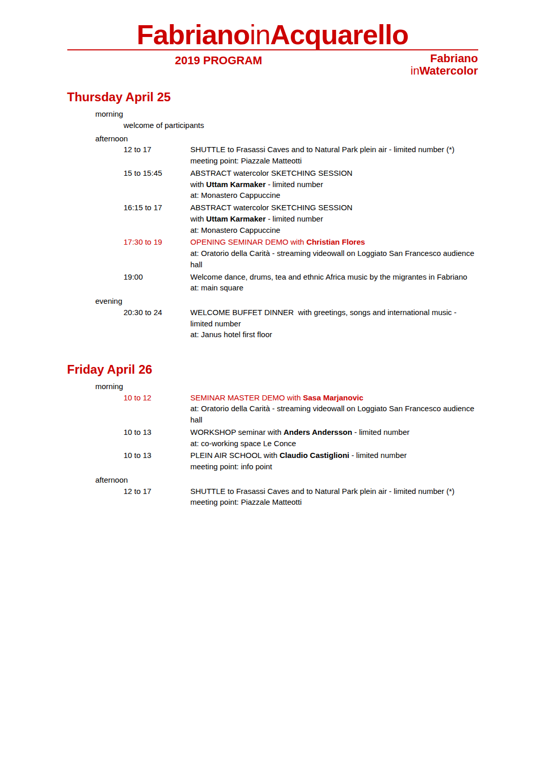Fabrianoin Acquarello
Fabriano
in Watercolor
2019 PROGRAM
Thursday April 25
morning
| welcome of participants |
afternoon
| 12 to 17 | SHUTTLE to Frasassi Caves and to Natural Park plein air - limited number (*) meeting point: Piazzale Matteotti |
| 15 to 15:45 | ABSTRACT watercolor SKETCHING SESSION with Uttam Karmaker - limited number at: Monastero Cappuccine |
| 16:15 to 17 | ABSTRACT watercolor SKETCHING SESSION with Uttam Karmaker - limited number at: Monastero Cappuccine |
| 17:30 to 19 | OPENING SEMINAR DEMO with Christian Flores at: Oratorio della Carità - streaming videowall on Loggiato San Francesco audience hall |
| 19:00 | Welcome dance, drums, tea and ethnic Africa music by the migrantes in Fabriano at: main square |
evening
| 20:30 to 24 | WELCOME BUFFET DINNER with greetings, songs and international music - limited number at: Janus hotel first floor |
Friday April 26
morning
| 10 to 12 | SEMINAR MASTER DEMO with Sasa Marjanovic at: Oratorio della Carità - streaming videowall on Loggiato San Francesco audience hall |
| 10 to 13 | WORKSHOP seminar with Anders Andersson - limited number at: co-working space Le Conce |
| 10 to 13 | PLEIN AIR SCHOOL with Claudio Castiglioni - limited number meeting point: info point |
afternoon
| 12 to 17 | SHUTTLE to Frasassi Caves and to Natural Park plein air - limited number (*) meeting point: Piazzale Matteotti |